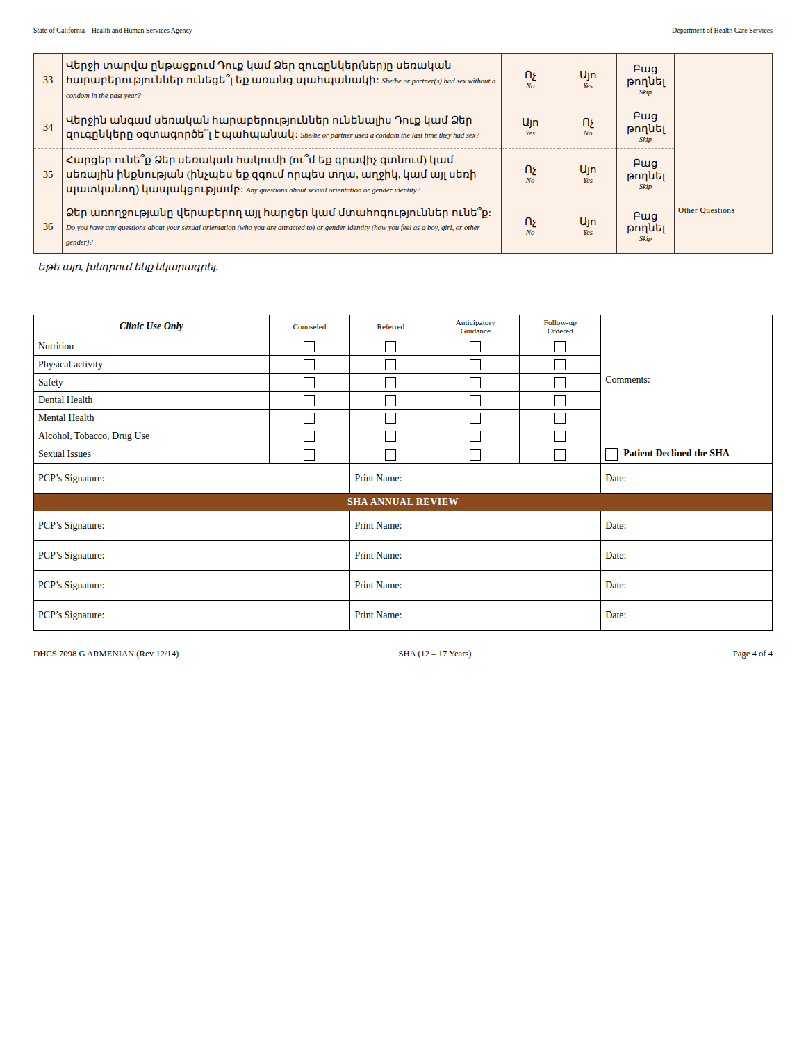State of California – Health and Human Services Agency
Department of Health Care Services
| 33 | Վերջի տարվա ընթացքում Դուք կամ Ձեր զուգընկեր(ներ)ը սեռական հարաբերություններ ունեցե՞լ եք առանց պահպանակի: She/he or partner(s) had sex without a condom in the past year? | Ոչ No | Այո Yes | Բաց թողնել Skip | |
| 34 | Վերջին անգամ սեռական հարաբերություններ ունենալիս Դուք կամ Ձեր զուգընկերը օգտագործե՞լ է պահպանակ: She/he or partner used a condom the last time they had sex? | Այո Yes | Ոչ No | Բաց թողնել Skip |
| 35 | Հարցեր ունե՞ք Ձեր սեռական հակումի (ու՞մ եք գրավիչ գտնում) կամ սեռային ինքնության (ինչպես եք զգում որպես տղա, աղջիկ, կամ այլ սեռի պատկանող) կապակցությամբ: Any questions about sexual orientation or gender identity? | Ոչ No | Այո Yes | Բաց թողնել Skip |
| 36 | Ձեր առողջությանը վերաբերող այլ հարցեր կամ մտահոգություններ ունե՞ք: Do you have any questions about your sexual orientation (who you are attracted to) or gender identity (how you feel as a boy, girl, or other gender)? | Ոչ No | Այո Yes | Բաց թողնել Skip | Other Questions |
Եթե այո, խնդրում ենք նկարագրել.
| Clinic Use Only | Counseled | Referred | Anticipatory Guidance | Follow-up Ordered | Comments: |
| Nutrition | | | | |
| Physical activity | | | | |
| Safety | | | | |
| Dental Health | | | | |
| Mental Health | | | | |
| Alcohol, Tobacco, Drug Use | | | | |
| Sexual Issues | | | | | Patient Declined the SHA |
| PCP’s Signature: | Print Name: | Date: |
| SHA ANNUAL REVIEW |
| PCP’s Signature: | Print Name: | Date: |
| PCP’s Signature: | Print Name: | Date: |
| PCP’s Signature: | Print Name: | Date: |
| PCP’s Signature: | Print Name: | Date: |
DHCS 7098 G ARMENIAN (Rev 12/14)
SHA (12 – 17 Years)
Page 4 of 4